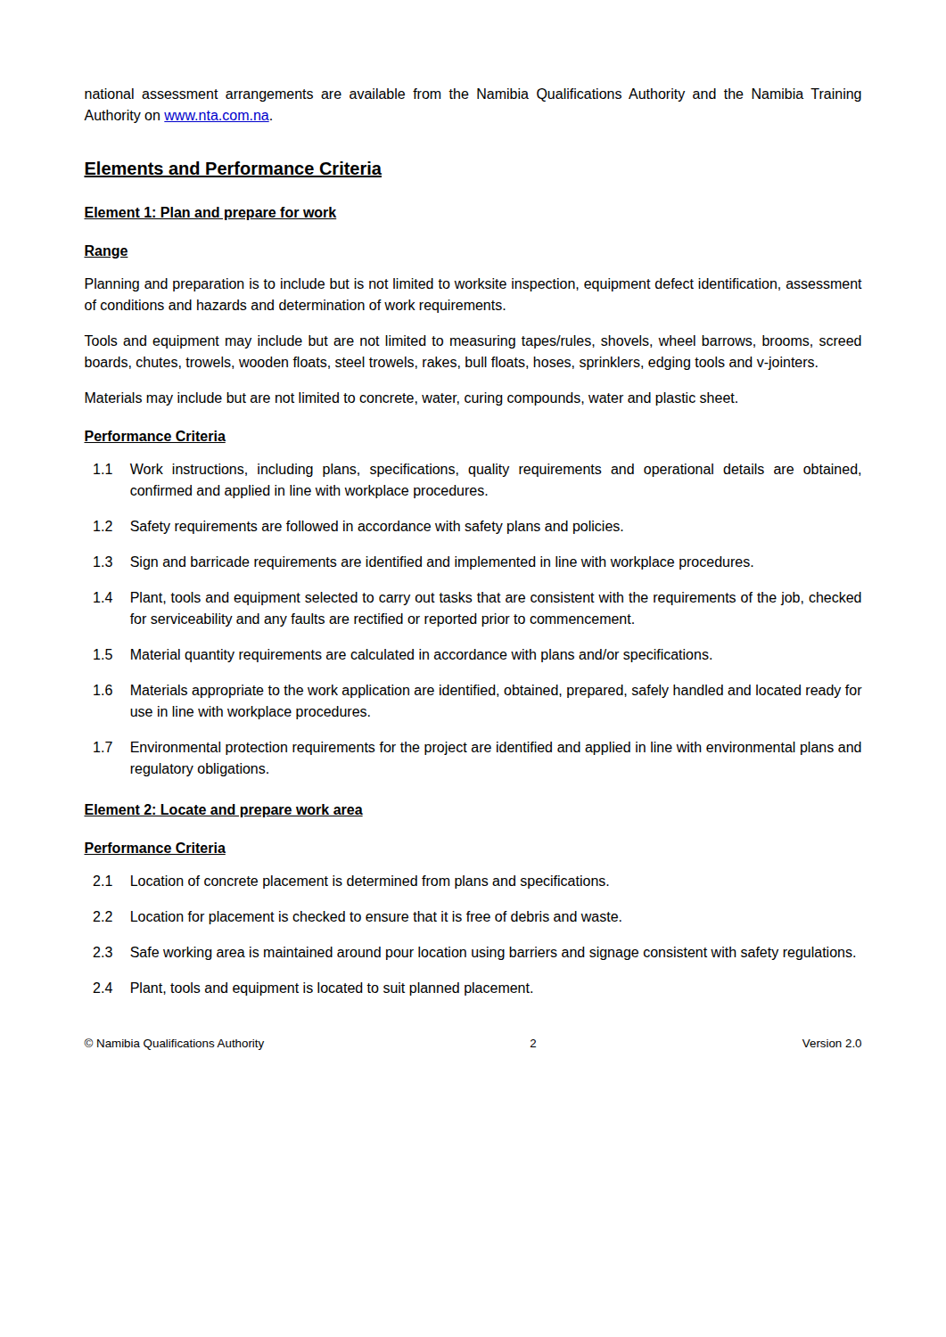national assessment arrangements are available from the Namibia Qualifications Authority and the Namibia Training Authority on www.nta.com.na.
Elements and Performance Criteria
Element 1: Plan and prepare for work
Range
Planning and preparation is to include but is not limited to worksite inspection, equipment defect identification, assessment of conditions and hazards and determination of work requirements.
Tools and equipment may include but are not limited to measuring tapes/rules, shovels, wheel barrows, brooms, screed boards, chutes, trowels, wooden floats, steel trowels, rakes, bull floats, hoses, sprinklers, edging tools and v-jointers.
Materials may include but are not limited to concrete, water, curing compounds, water and plastic sheet.
Performance Criteria
1.1
Work instructions, including plans, specifications, quality requirements and operational details are obtained, confirmed and applied in line with workplace procedures.
1.2
Safety requirements are followed in accordance with safety plans and policies.
1.3
Sign and barricade requirements are identified and implemented in line with workplace procedures.
1.4
Plant, tools and equipment selected to carry out tasks that are consistent with the requirements of the job, checked for serviceability and any faults are rectified or reported prior to commencement.
1.5
Material quantity requirements are calculated in accordance with plans and/or specifications.
1.6
Materials appropriate to the work application are identified, obtained, prepared, safely handled and located ready for use in line with workplace procedures.
1.7
Environmental protection requirements for the project are identified and applied in line with environmental plans and regulatory obligations.
Element 2: Locate and prepare work area
Performance Criteria
2.1
Location of concrete placement is determined from plans and specifications.
2.2
Location for placement is checked to ensure that it is free of debris and waste.
2.3
Safe working area is maintained around pour location using barriers and signage consistent with safety regulations.
2.4
Plant, tools and equipment is located to suit planned placement.
© Namibia Qualifications Authority
2
Version 2.0